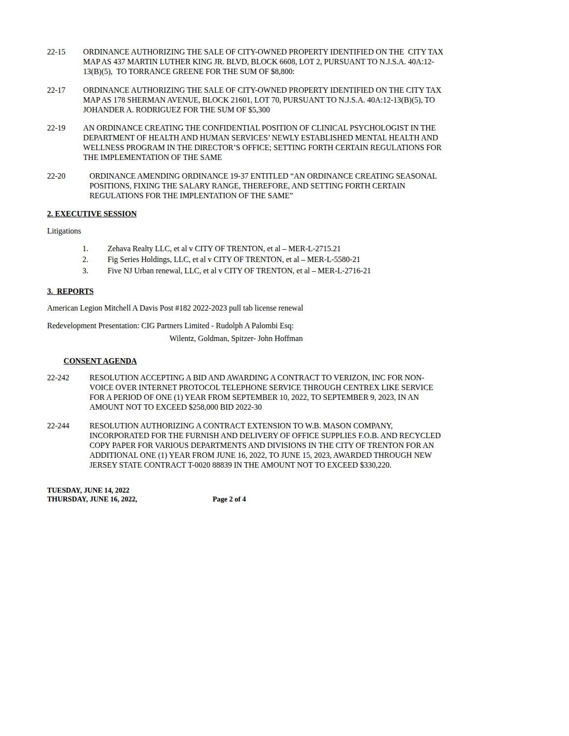22-15
ORDINANCE AUTHORIZING THE SALE OF CITY-OWNED PROPERTY IDENTIFIED ON THE CITY TAX MAP AS 437 MARTIN LUTHER KING JR. BLVD, BLOCK 6608, LOT 2, PURSUANT TO N.J.S.A. 40A:12-13(b)(5), TO TORRANCE GREENE FOR THE SUM OF $8,800:
22-17
ORDINANCE AUTHORIZING THE SALE OF CITY-OWNED PROPERTY IDENTIFIED ON THE CITY TAX MAP AS 178 SHERMAN AVENUE, BLOCK 21601, LOT 70, PURSUANT TO N.J.S.A. 40A:12-13(b)(5), TO JOHANDER A. RODRIGUEZ FOR THE SUM OF $5,300
22-19
AN ORDINANCE CREATING THE CONFIDENTIAL POSITION OF CLINICAL PSYCHOLOGIST IN THE DEPARTMENT OF HEALTH AND HUMAN SERVICES’ NEWLY ESTABLISHED MENTAL HEALTH AND WELLNESS PROGRAM IN THE DIRECTOR’S OFFICE; SETTING FORTH CERTAIN REGULATIONS FOR THE IMPLEMENTATION OF THE SAME
22-20
ORDINANCE AMENDING ORDINANCE 19-37 ENTITLED “AN ORDINANCE CREATING SEASONAL POSITIONS, FIXING THE SALARY RANGE, THEREFORE, AND SETTING FORTH CERTAIN REGULATIONS FOR THE IMPLENTATION OF THE SAME”
2. EXECUTIVE SESSION
Litigations
1. Zehava Realty LLC, et al v CITY OF TRENTON, et al – MER-L-2715.21
2. Fig Series Holdings, LLC, et al v CITY OF TRENTON, et al – MER-L-5580-21
3. Five NJ Urban renewal, LLC, et al v CITY OF TRENTON, et al – MER-L-2716-21
3. REPORTS
American Legion Mitchell A Davis Post #182 2022-2023 pull tab license renewal
Redevelopment Presentation: CIG Partners Limited - Rudolph A Palombi Esq:
Wilentz, Goldman, Spitzer- John Hoffman
CONSENT AGENDA
22-242
RESOLUTION ACCEPTING A BID AND AWARDING A CONTRACT TO VERIZON, INC FOR NON-VOICE OVER INTERNET PROTOCOL TELEPHONE SERVICE THROUGH CENTREX LIKE SERVICE FOR A PERIOD OF ONE (1) YEAR FROM SEPTEMBER 10, 2022, TO SEPTEMBER 9, 2023, IN AN AMOUNT NOT TO EXCEED $258,000 BID 2022-30
22-244
RESOLUTION AUTHORIZING A CONTRACT EXTENSION TO W.B. MASON COMPANY, INCORPORATED FOR THE FURNISH AND DELIVERY OF OFFICE SUPPLIES F.O.B. AND RECYCLED COPY PAPER FOR VARIOUS DEPARTMENTS AND DIVISIONS IN THE CITY OF TRENTON FOR AN ADDITIONAL ONE (1) YEAR FROM JUNE 16, 2022, TO JUNE 15, 2023, AWARDED THROUGH NEW JERSEY STATE CONTRACT T-0020 88839 IN THE AMOUNT NOT TO EXCEED $330,220.
TUESDAY, JUNE 14, 2022
THURSDAY, JUNE 16, 2022, Page 2 of 4